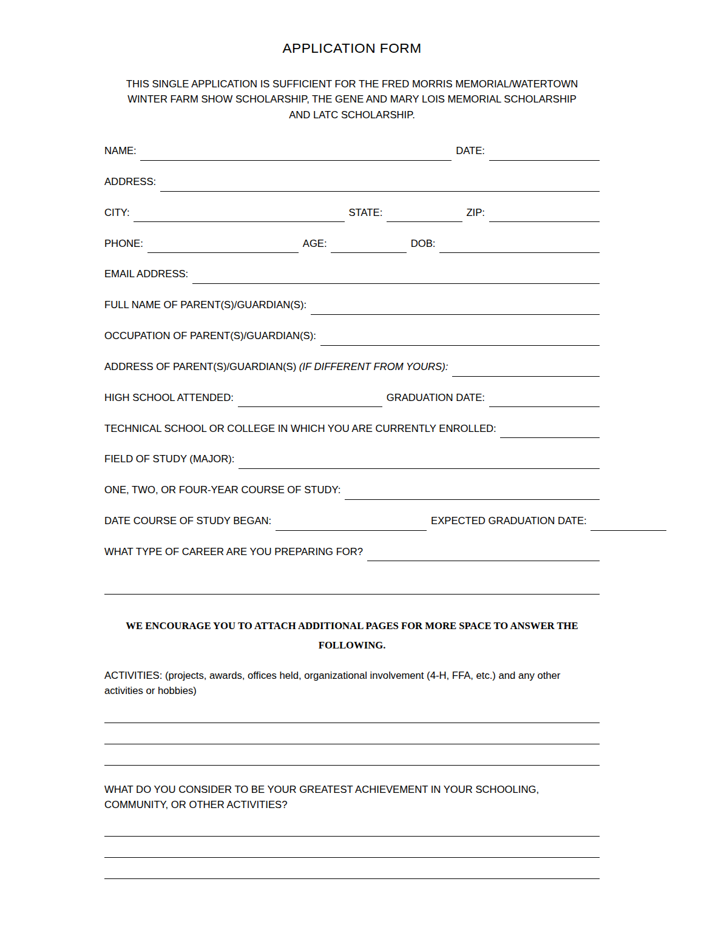APPLICATION FORM
THIS SINGLE APPLICATION IS SUFFICIENT FOR THE FRED MORRIS MEMORIAL/WATERTOWN WINTER FARM SHOW SCHOLARSHIP, THE GENE AND MARY LOIS MEMORIAL SCHOLARSHIP AND LATC SCHOLARSHIP.
NAME: DATE:
ADDRESS:
CITY: STATE: ZIP:
PHONE: AGE: DOB:
EMAIL ADDRESS:
FULL NAME OF PARENT(S)/GUARDIAN(S):
OCCUPATION OF PARENT(S)/GUARDIAN(S):
ADDRESS OF PARENT(S)/GUARDIAN(S) (IF DIFFERENT FROM YOURS):
HIGH SCHOOL ATTENDED: GRADUATION DATE:
TECHNICAL SCHOOL OR COLLEGE IN WHICH YOU ARE CURRENTLY ENROLLED:
FIELD OF STUDY (MAJOR):
ONE, TWO, OR FOUR-YEAR COURSE OF STUDY:
DATE COURSE OF STUDY BEGAN: EXPECTED GRADUATION DATE:
WHAT TYPE OF CAREER ARE YOU PREPARING FOR?
WE ENCOURAGE YOU TO ATTACH ADDITIONAL PAGES FOR MORE SPACE TO ANSWER THE FOLLOWING.
ACTIVITIES: (projects, awards, offices held, organizational involvement (4-H, FFA, etc.) and any other activities or hobbies)
WHAT DO YOU CONSIDER TO BE YOUR GREATEST ACHIEVEMENT IN YOUR SCHOOLING, COMMUNITY, OR OTHER ACTIVITIES?